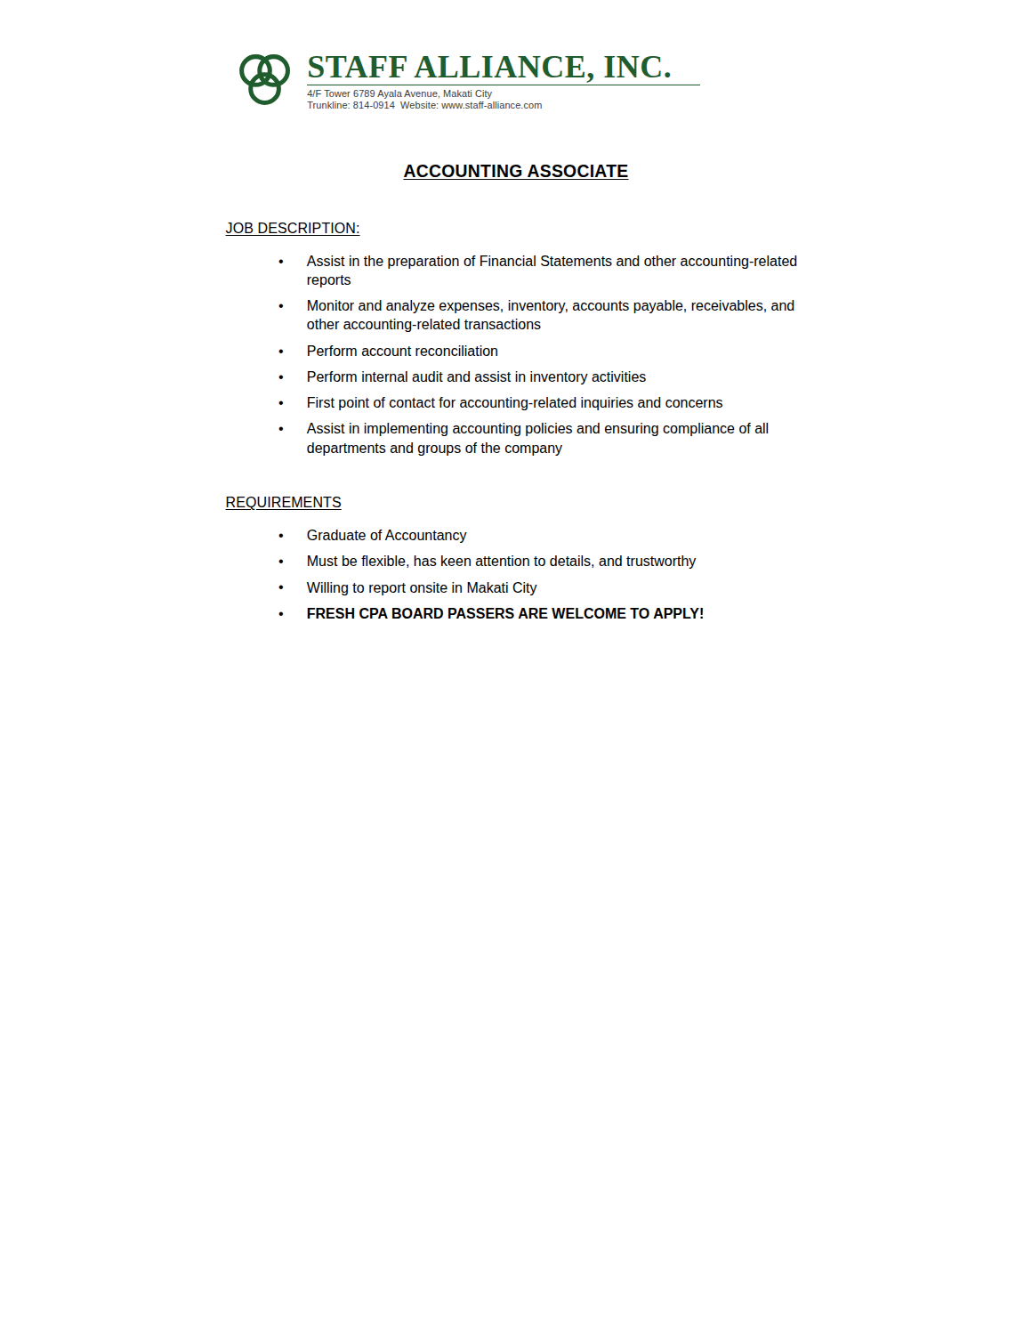STAFF ALLIANCE, INC.
4/F Tower 6789 Ayala Avenue, Makati City
Trunkline: 814-0914 Website: www.staff-alliance.com
ACCOUNTING ASSOCIATE
JOB DESCRIPTION:
Assist in the preparation of Financial Statements and other accounting-related reports
Monitor and analyze expenses, inventory, accounts payable, receivables, and other accounting-related transactions
Perform account reconciliation
Perform internal audit and assist in inventory activities
First point of contact for accounting-related inquiries and concerns
Assist in implementing accounting policies and ensuring compliance of all departments and groups of the company
REQUIREMENTS
Graduate of Accountancy
Must be flexible, has keen attention to details, and trustworthy
Willing to report onsite in Makati City
FRESH CPA BOARD PASSERS ARE WELCOME TO APPLY!